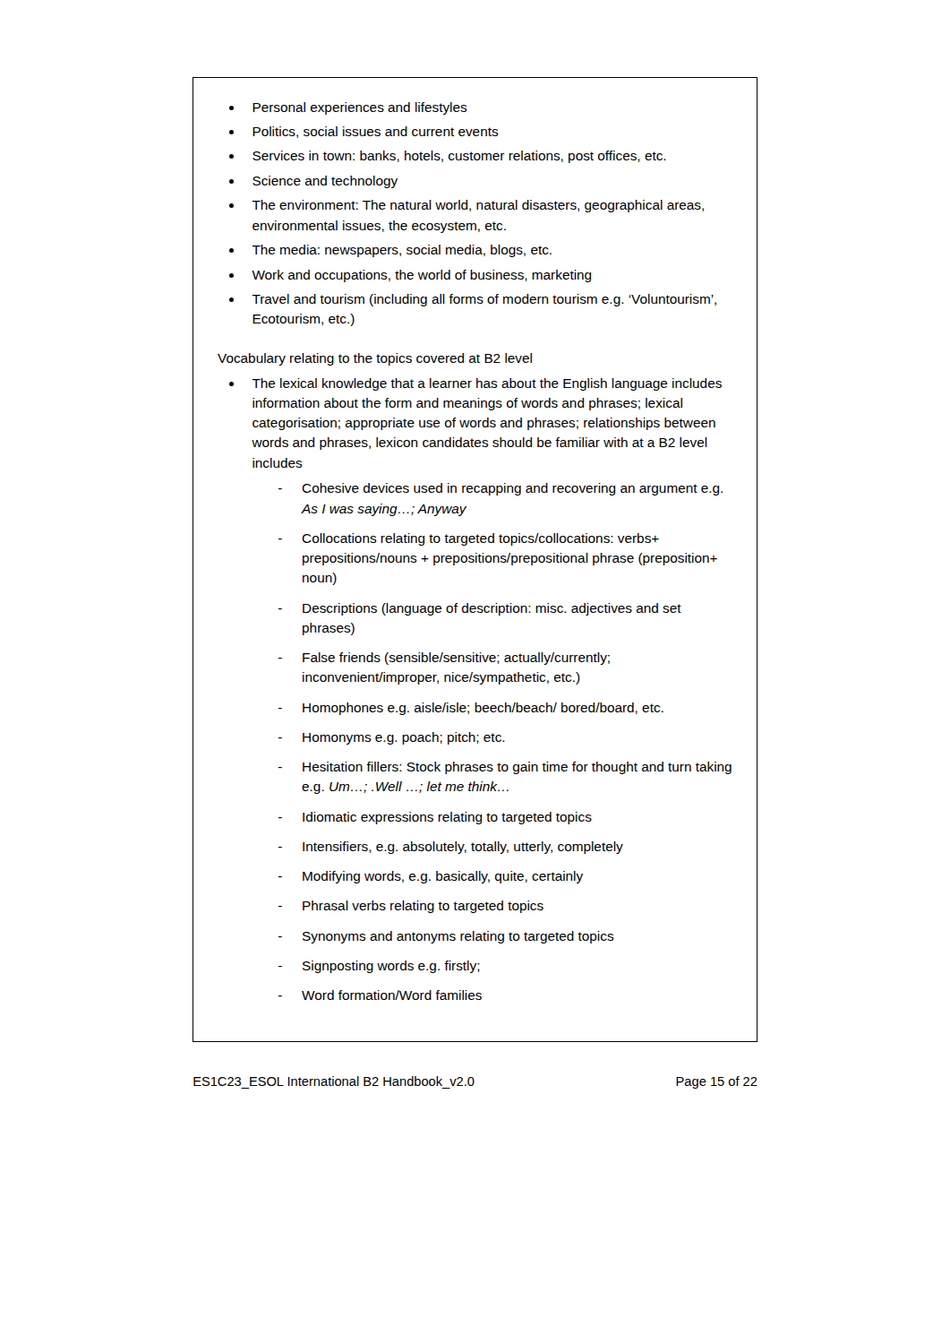Personal experiences and lifestyles
Politics, social issues and current events
Services in town: banks, hotels, customer relations, post offices, etc.
Science and technology
The environment: The natural world, natural disasters, geographical areas, environmental issues, the ecosystem, etc.
The media: newspapers, social media, blogs, etc.
Work and occupations, the world of business, marketing
Travel and tourism (including all forms of modern tourism e.g. ‘Voluntourism’, Ecotourism, etc.)
Vocabulary relating to the topics covered at B2 level
The lexical knowledge that a learner has about the English language includes information about the form and meanings of words and phrases; lexical categorisation; appropriate use of words and phrases; relationships between words and phrases, lexicon candidates should be familiar with at a B2 level includes
Cohesive devices used in recapping and recovering an argument e.g. As I was saying…; Anyway
Collocations relating to targeted topics/collocations: verbs+ prepositions/nouns + prepositions/prepositional phrase (preposition+ noun)
Descriptions (language of description: misc. adjectives and set phrases)
False friends (sensible/sensitive; actually/currently; inconvenient/improper, nice/sympathetic, etc.)
Homophones e.g. aisle/isle; beech/beach/ bored/board, etc.
Homonyms e.g. poach; pitch; etc.
Hesitation fillers: Stock phrases to gain time for thought and turn taking e.g. Um…; .Well …; let me think…
Idiomatic expressions relating to targeted topics
Intensifiers, e.g. absolutely, totally, utterly, completely
Modifying words, e.g. basically, quite, certainly
Phrasal verbs relating to targeted topics
Synonyms and antonyms relating to targeted topics
Signposting words e.g. firstly;
Word formation/Word families
ES1C23_ESOL International B2 Handbook_v2.0
Page 15 of 22